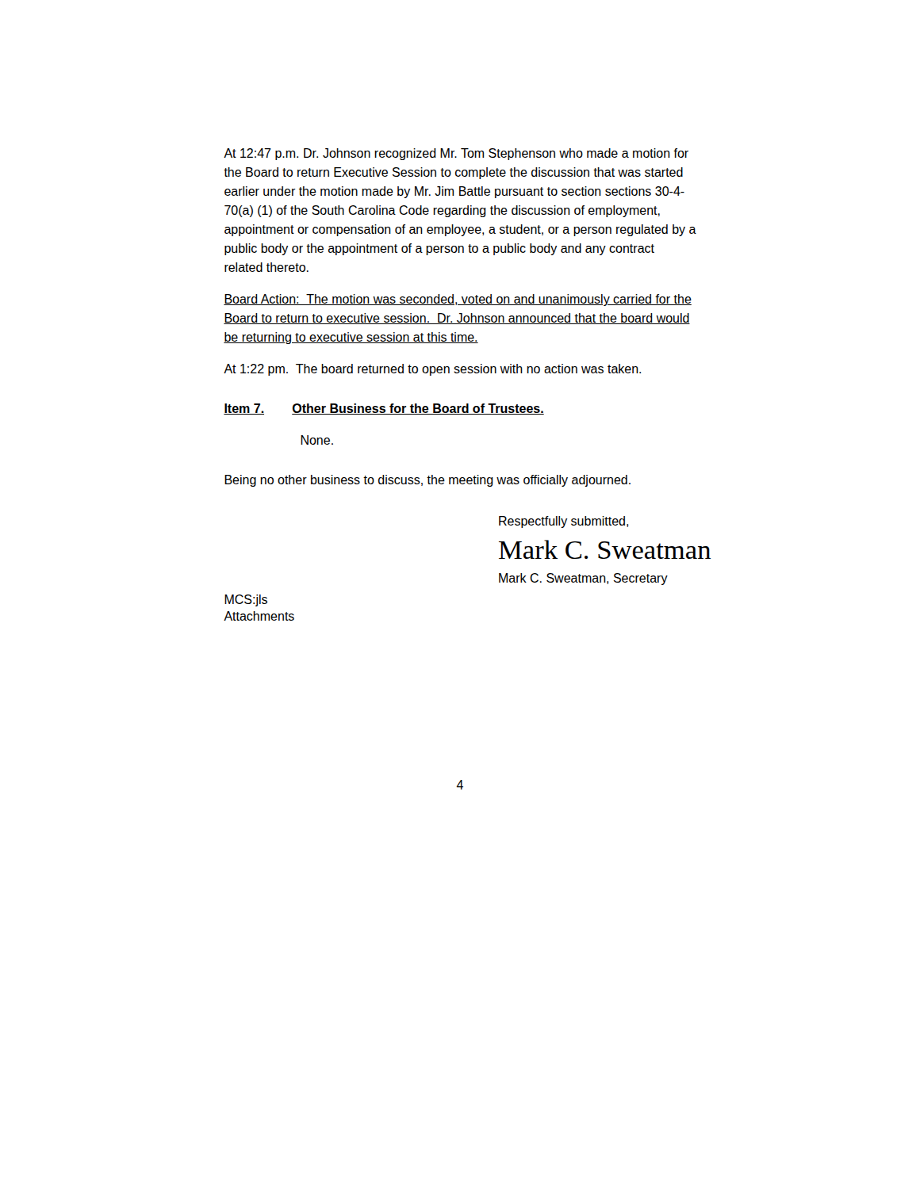At 12:47 p.m. Dr. Johnson recognized Mr. Tom Stephenson who made a motion for the Board to return Executive Session to complete the discussion that was started earlier under the motion made by Mr. Jim Battle pursuant to section sections 30-4-70(a) (1) of the South Carolina Code regarding the discussion of employment, appointment or compensation of an employee, a student, or a person regulated by a public body or the appointment of a person to a public body and any contract related thereto.
Board Action: The motion was seconded, voted on and unanimously carried for the Board to return to executive session. Dr. Johnson announced that the board would be returning to executive session at this time.
At 1:22 pm. The board returned to open session with no action was taken.
Item 7. Other Business for the Board of Trustees.
None.
Being no other business to discuss, the meeting was officially adjourned.
Respectfully submitted,
Mark C. Sweatman
Mark C. Sweatman, Secretary
MCS:jls
Attachments
4